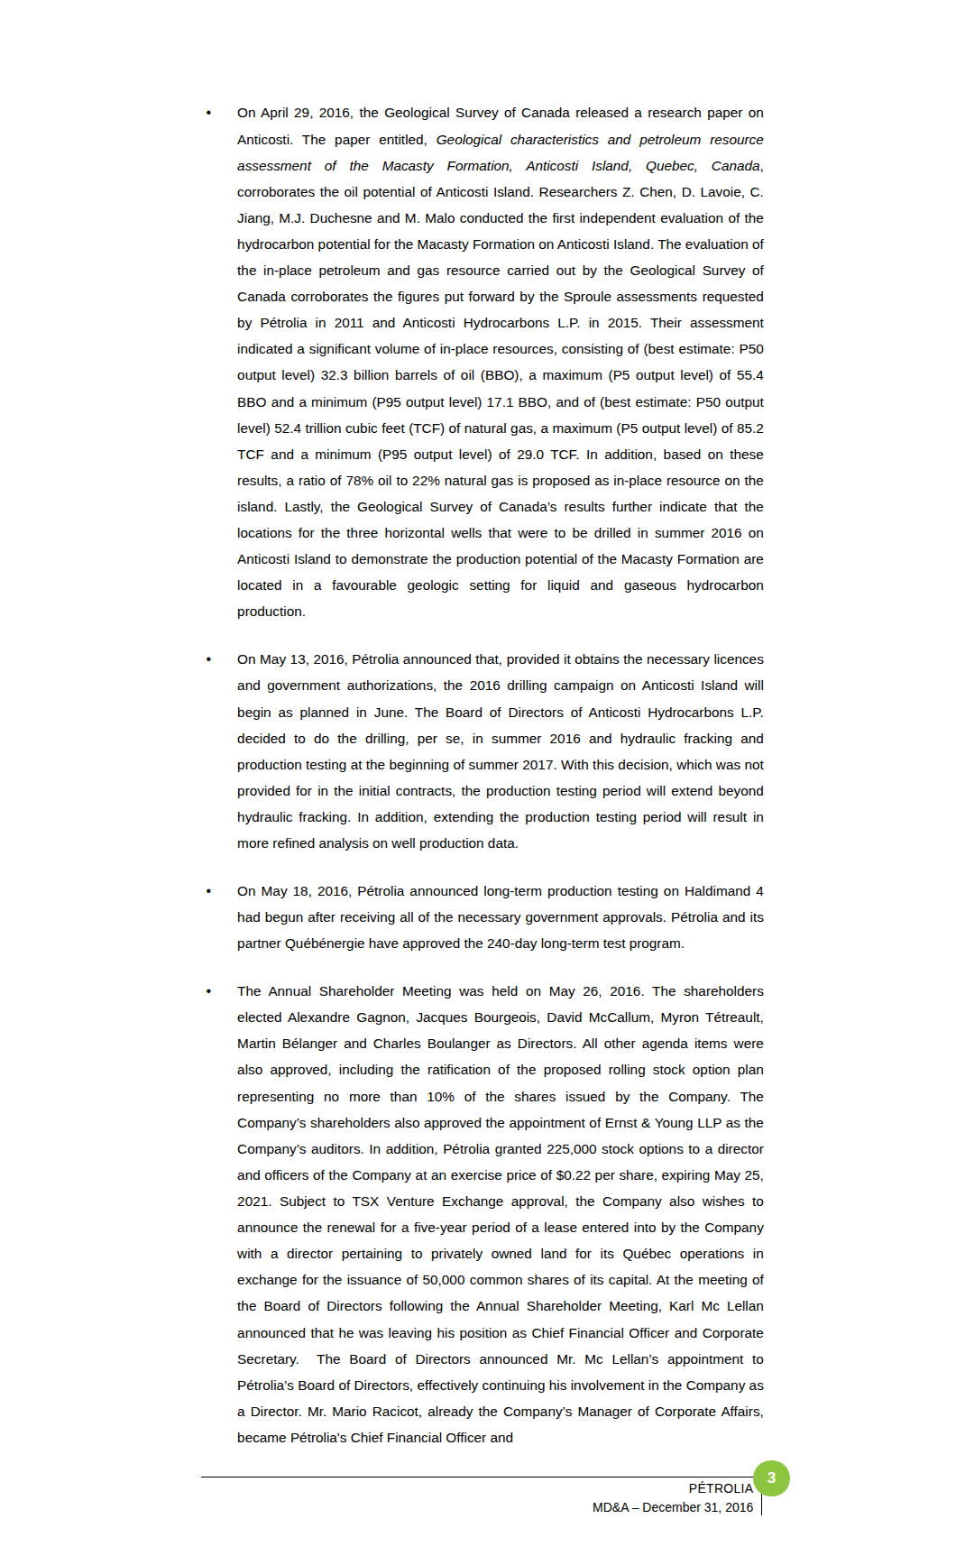On April 29, 2016, the Geological Survey of Canada released a research paper on Anticosti. The paper entitled, Geological characteristics and petroleum resource assessment of the Macasty Formation, Anticosti Island, Quebec, Canada, corroborates the oil potential of Anticosti Island. Researchers Z. Chen, D. Lavoie, C. Jiang, M.J. Duchesne and M. Malo conducted the first independent evaluation of the hydrocarbon potential for the Macasty Formation on Anticosti Island. The evaluation of the in-place petroleum and gas resource carried out by the Geological Survey of Canada corroborates the figures put forward by the Sproule assessments requested by Pétrolia in 2011 and Anticosti Hydrocarbons L.P. in 2015. Their assessment indicated a significant volume of in-place resources, consisting of (best estimate: P50 output level) 32.3 billion barrels of oil (BBO), a maximum (P5 output level) of 55.4 BBO and a minimum (P95 output level) 17.1 BBO, and of (best estimate: P50 output level) 52.4 trillion cubic feet (TCF) of natural gas, a maximum (P5 output level) of 85.2 TCF and a minimum (P95 output level) of 29.0 TCF. In addition, based on these results, a ratio of 78% oil to 22% natural gas is proposed as in-place resource on the island. Lastly, the Geological Survey of Canada’s results further indicate that the locations for the three horizontal wells that were to be drilled in summer 2016 on Anticosti Island to demonstrate the production potential of the Macasty Formation are located in a favourable geologic setting for liquid and gaseous hydrocarbon production.
On May 13, 2016, Pétrolia announced that, provided it obtains the necessary licences and government authorizations, the 2016 drilling campaign on Anticosti Island will begin as planned in June. The Board of Directors of Anticosti Hydrocarbons L.P. decided to do the drilling, per se, in summer 2016 and hydraulic fracking and production testing at the beginning of summer 2017. With this decision, which was not provided for in the initial contracts, the production testing period will extend beyond hydraulic fracking. In addition, extending the production testing period will result in more refined analysis on well production data.
On May 18, 2016, Pétrolia announced long-term production testing on Haldimand 4 had begun after receiving all of the necessary government approvals. Pétrolia and its partner Québénergie have approved the 240-day long-term test program.
The Annual Shareholder Meeting was held on May 26, 2016. The shareholders elected Alexandre Gagnon, Jacques Bourgeois, David McCallum, Myron Tétreault, Martin Bélanger and Charles Boulanger as Directors. All other agenda items were also approved, including the ratification of the proposed rolling stock option plan representing no more than 10% of the shares issued by the Company. The Company’s shareholders also approved the appointment of Ernst & Young LLP as the Company’s auditors. In addition, Pétrolia granted 225,000 stock options to a director and officers of the Company at an exercise price of $0.22 per share, expiring May 25, 2021. Subject to TSX Venture Exchange approval, the Company also wishes to announce the renewal for a five-year period of a lease entered into by the Company with a director pertaining to privately owned land for its Québec operations in exchange for the issuance of 50,000 common shares of its capital. At the meeting of the Board of Directors following the Annual Shareholder Meeting, Karl Mc Lellan announced that he was leaving his position as Chief Financial Officer and Corporate Secretary. The Board of Directors announced Mr. Mc Lellan’s appointment to Pétrolia’s Board of Directors, effectively continuing his involvement in the Company as a Director. Mr. Mario Racicot, already the Company’s Manager of Corporate Affairs, became Pétrolia's Chief Financial Officer and
PÉTROLIA
MD&A – December 31, 2016
3